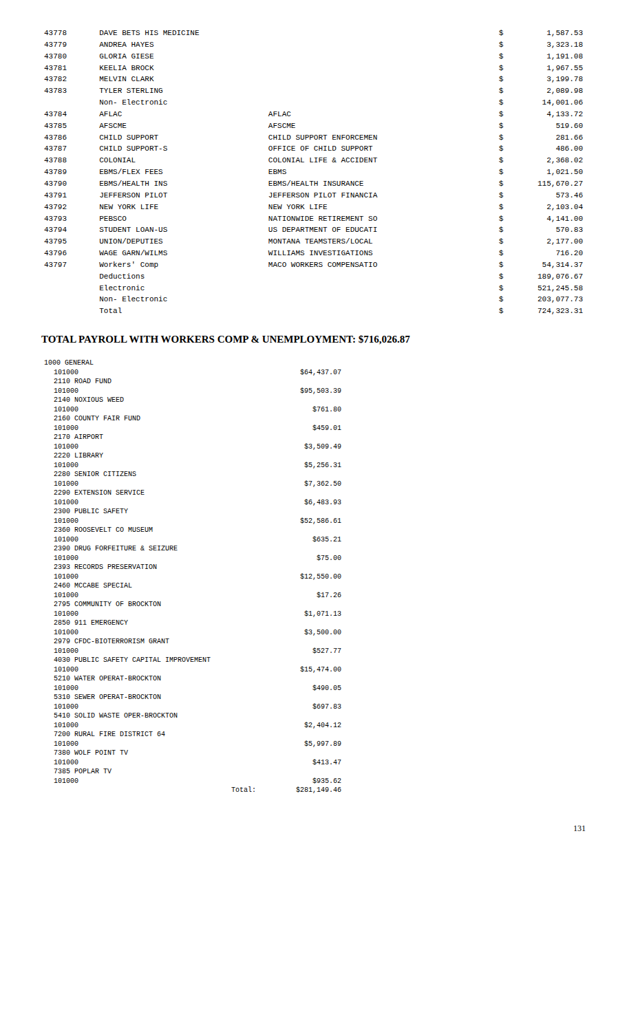| 43778 | DAVE BETS HIS MEDICINE | | $ | 1,587.53 |
| 43779 | ANDREA HAYES | | $ | 3,323.18 |
| 43780 | GLORIA GIESE | | $ | 1,191.08 |
| 43781 | KEELIA BROCK | | $ | 1,967.55 |
| 43782 | MELVIN CLARK | | $ | 3,199.78 |
| 43783 | TYLER STERLING | | $ | 2,089.98 |
| | Non- Electronic | | $ | 14,001.06 |
| 43784 | AFLAC | AFLAC | $ | 4,133.72 |
| 43785 | AFSCME | AFSCME | $ | 519.60 |
| 43786 | CHILD SUPPORT | CHILD SUPPORT ENFORCEMEN | $ | 281.66 |
| 43787 | CHILD SUPPORT-S | OFFICE OF CHILD SUPPORT | $ | 486.00 |
| 43788 | COLONIAL | COLONIAL LIFE & ACCIDENT | $ | 2,368.02 |
| 43789 | EBMS/FLEX FEES | EBMS | $ | 1,021.50 |
| 43790 | EBMS/HEALTH INS | EBMS/HEALTH INSURANCE | $ | 115,670.27 |
| 43791 | JEFFERSON PILOT | JEFFERSON PILOT FINANCIA | $ | 573.46 |
| 43792 | NEW YORK LIFE | NEW YORK LIFE | $ | 2,103.04 |
| 43793 | PEBSCO | NATIONWIDE RETIREMENT SO | $ | 4,141.00 |
| 43794 | STUDENT LOAN-US | US DEPARTMENT OF EDUCATI | $ | 570.83 |
| 43795 | UNION/DEPUTIES | MONTANA TEAMSTERS/LOCAL | $ | 2,177.00 |
| 43796 | WAGE GARN/WILMS | WILLIAMS INVESTIGATIONS | $ | 716.20 |
| 43797 | Workers' Comp | MACO WORKERS COMPENSATIO | $ | 54,314.37 |
| | Deductions | | $ | 189,076.67 |
| | Electronic | | $ | 521,245.58 |
| | Non- Electronic | | $ | 203,077.73 |
| | Total | | $ | 724,323.31 |
TOTAL PAYROLL WITH WORKERS COMP & UNEMPLOYMENT: $716,026.87
| 1000 GENERAL | |
| 101000 | $64,437.07 |
| 2110 ROAD FUND | |
| 101000 | $95,503.39 |
| 2140 NOXIOUS WEED | |
| 101000 | $761.80 |
| 2160 COUNTY FAIR FUND | |
| 101000 | $459.01 |
| 2170 AIRPORT | |
| 101000 | $3,509.49 |
| 2220 LIBRARY | |
| 101000 | $5,256.31 |
| 2280 SENIOR CITIZENS | |
| 101000 | $7,362.50 |
| 2290 EXTENSION SERVICE | |
| 101000 | $6,483.93 |
| 2300 PUBLIC SAFETY | |
| 101000 | $52,586.61 |
| 2360 ROOSEVELT CO MUSEUM | |
| 101000 | $635.21 |
| 2390 DRUG FORFEITURE & SEIZURE | |
| 101000 | $75.00 |
| 2393 RECORDS PRESERVATION | |
| 101000 | $12,550.00 |
| 2460 MCCABE SPECIAL | |
| 101000 | $17.26 |
| 2795 COMMUNITY OF BROCKTON | |
| 101000 | $1,071.13 |
| 2850 911 EMERGENCY | |
| 101000 | $3,500.00 |
| 2979 CFDC-BIOTERRORISM GRANT | |
| 101000 | $527.77 |
| 4030 PUBLIC SAFETY CAPITAL IMPROVEMENT | |
| 101000 | $15,474.00 |
| 5210 WATER OPERAT-BROCKTON | |
| 101000 | $490.05 |
| 5310 SEWER OPERAT-BROCKTON | |
| 101000 | $697.83 |
| 5410 SOLID WASTE OPER-BROCKTON | |
| 101000 | $2,404.12 |
| 7200 RURAL FIRE DISTRICT 64 | |
| 101000 | $5,997.89 |
| 7380 WOLF POINT TV | |
| 101000 | $413.47 |
| 7385 POPLAR TV | |
| 101000 | $935.62 |
| Total: | $281,149.46 |
131